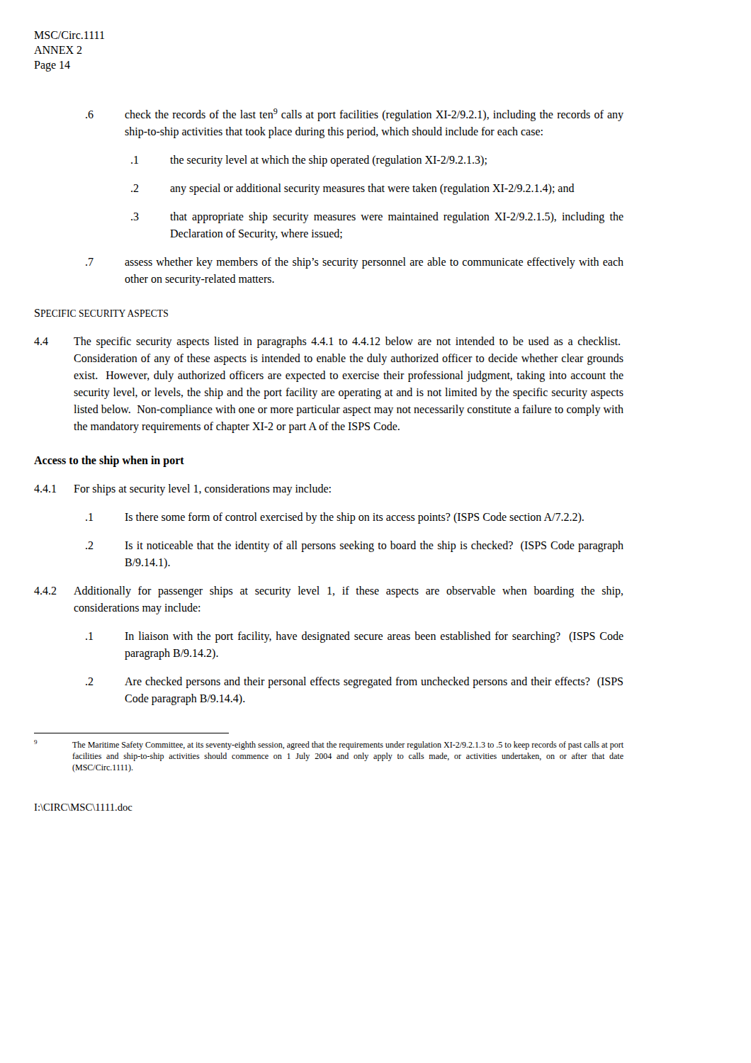MSC/Circ.1111
ANNEX 2
Page 14
.6 check the records of the last ten9 calls at port facilities (regulation XI-2/9.2.1), including the records of any ship-to-ship activities that took place during this period, which should include for each case:
.1 the security level at which the ship operated (regulation XI-2/9.2.1.3);
.2 any special or additional security measures that were taken (regulation XI-2/9.2.1.4); and
.3 that appropriate ship security measures were maintained regulation XI-2/9.2.1.5), including the Declaration of Security, where issued;
.7 assess whether key members of the ship’s security personnel are able to communicate effectively with each other on security-related matters.
SPECIFIC SECURITY ASPECTS
4.4 The specific security aspects listed in paragraphs 4.4.1 to 4.4.12 below are not intended to be used as a checklist. Consideration of any of these aspects is intended to enable the duly authorized officer to decide whether clear grounds exist. However, duly authorized officers are expected to exercise their professional judgment, taking into account the security level, or levels, the ship and the port facility are operating at and is not limited by the specific security aspects listed below. Non-compliance with one or more particular aspect may not necessarily constitute a failure to comply with the mandatory requirements of chapter XI-2 or part A of the ISPS Code.
Access to the ship when in port
4.4.1 For ships at security level 1, considerations may include:
.1 Is there some form of control exercised by the ship on its access points? (ISPS Code section A/7.2.2).
.2 Is it noticeable that the identity of all persons seeking to board the ship is checked? (ISPS Code paragraph B/9.14.1).
4.4.2 Additionally for passenger ships at security level 1, if these aspects are observable when boarding the ship, considerations may include:
.1 In liaison with the port facility, have designated secure areas been established for searching? (ISPS Code paragraph B/9.14.2).
.2 Are checked persons and their personal effects segregated from unchecked persons and their effects? (ISPS Code paragraph B/9.14.4).
9 The Maritime Safety Committee, at its seventy-eighth session, agreed that the requirements under regulation XI-2/9.2.1.3 to .5 to keep records of past calls at port facilities and ship-to-ship activities should commence on 1 July 2004 and only apply to calls made, or activities undertaken, on or after that date (MSC/Circ.1111).
I:\CIRC\MSC\1111.doc